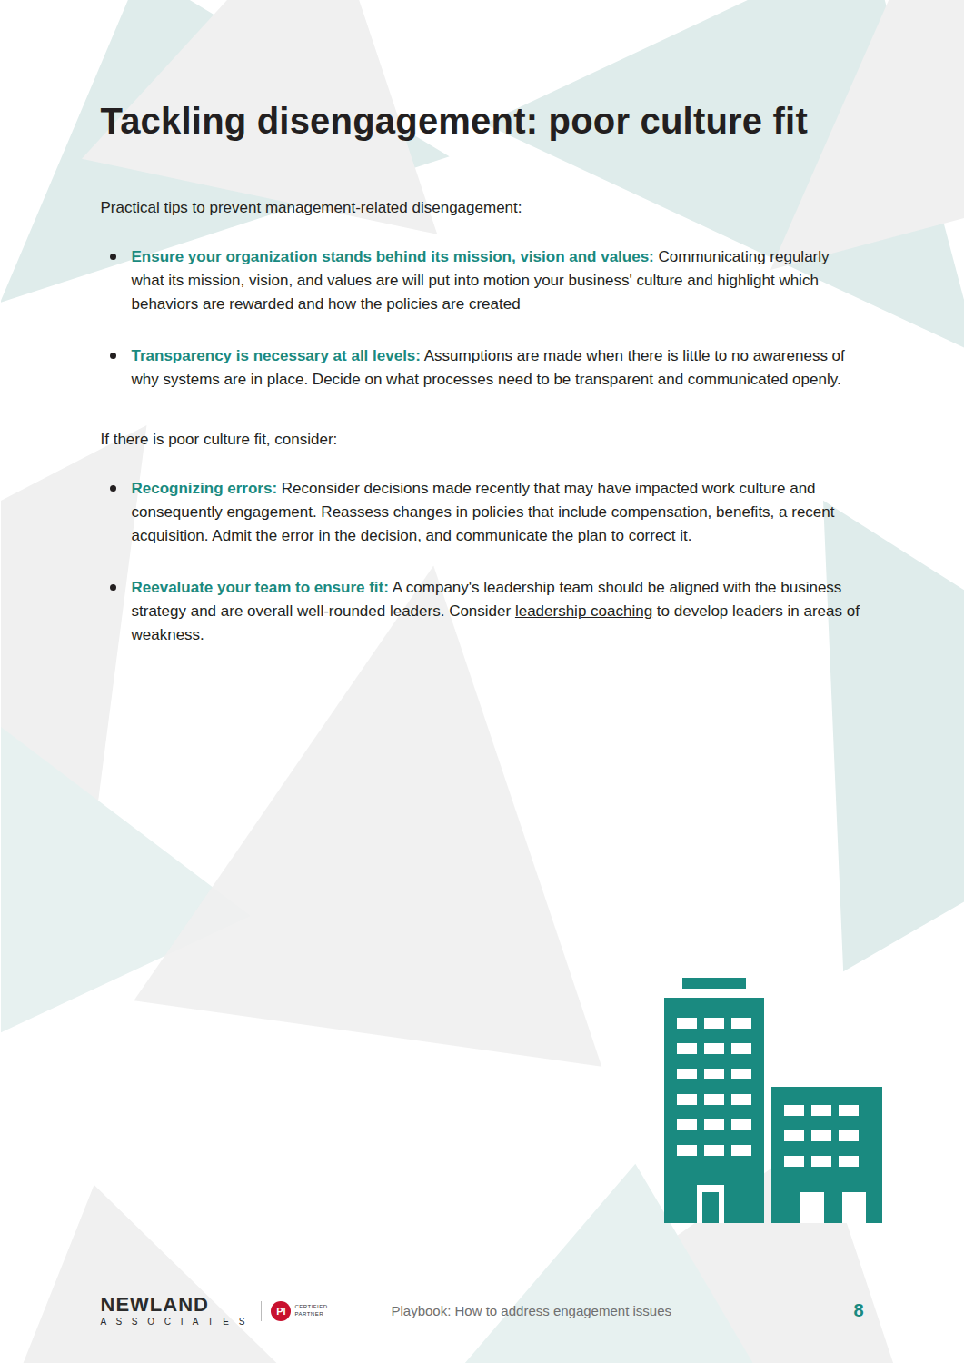Tackling disengagement: poor culture fit
Practical tips to prevent management-related disengagement:
Ensure your organization stands behind its mission, vision and values: Communicating regularly what its mission, vision, and values are will put into motion your business' culture and highlight which behaviors are rewarded and how the policies are created
Transparency is necessary at all levels: Assumptions are made when there is little to no awareness of why systems are in place. Decide on what processes need to be transparent and communicated openly.
If there is poor culture fit, consider:
Recognizing errors: Reconsider decisions made recently that may have impacted work culture and consequently engagement. Reassess changes in policies that include compensation, benefits, a recent acquisition. Admit the error in the decision, and communicate the plan to correct it.
Reevaluate your team to ensure fit: A company's leadership team should be aligned with the business strategy and are overall well-rounded leaders. Consider leadership coaching to develop leaders in areas of weakness.
NEWLAND A S S O C I A T E S
PI
Certified
Partner
Playbook: How to address engagement issues
8